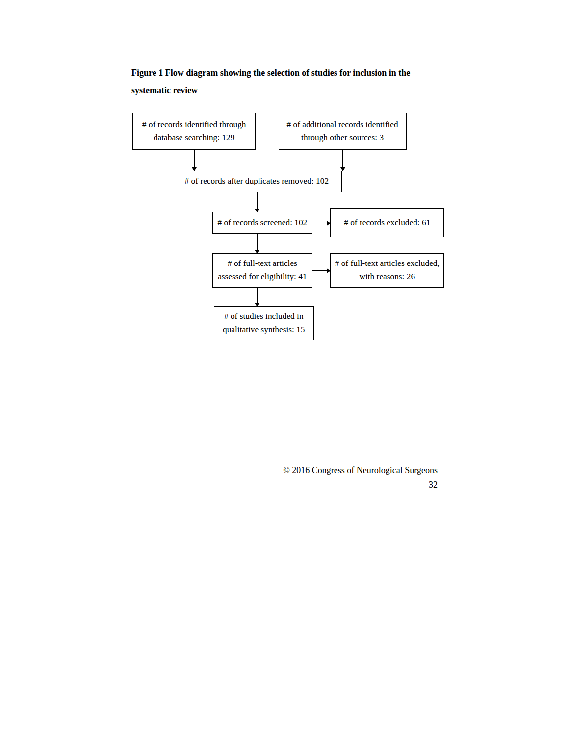Figure 1 Flow diagram showing the selection of studies for inclusion in the systematic review
# of records identified through database searching: 129
# of additional records identified through other sources: 3
# of records after duplicates removed: 102
# of records screened: 102
# of records excluded: 61
# of full-text articles assessed for eligibility: 41
# of full-text articles excluded, with reasons: 26
# of studies included in qualitative synthesis: 15
© 2016 Congress of Neurological Surgeons 32